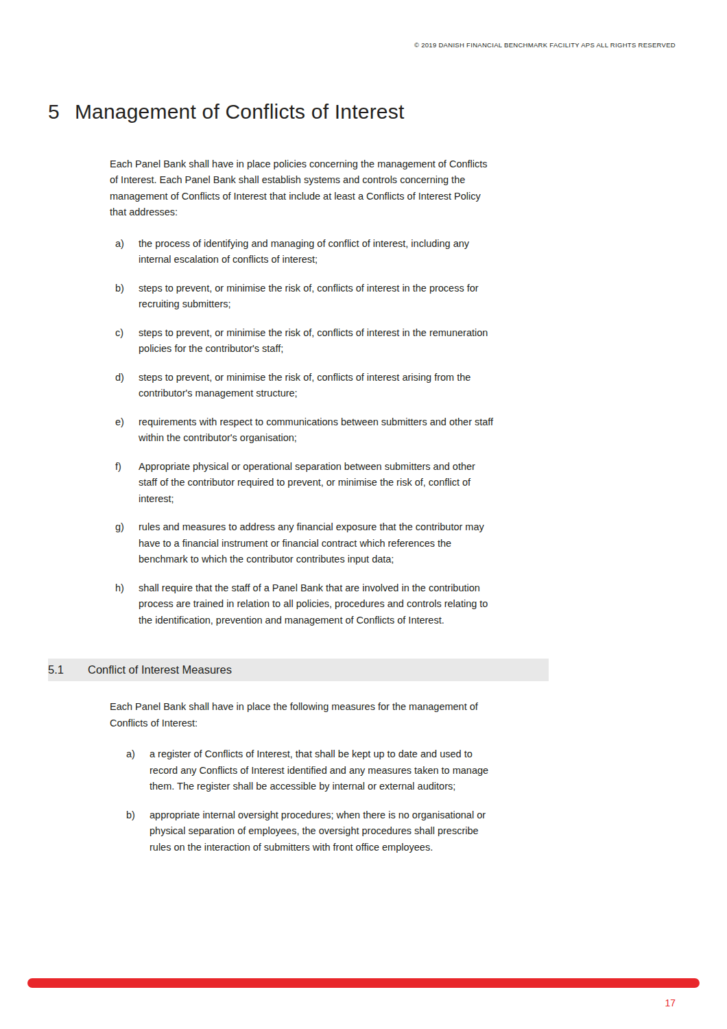© 2019 DANISH FINANCIAL BENCHMARK FACILITY APS ALL RIGHTS RESERVED
5 Management of Conflicts of Interest
Each Panel Bank shall have in place policies concerning the management of Conflicts of Interest. Each Panel Bank shall establish systems and controls concerning the management of Conflicts of Interest that include at least a Conflicts of Interest Policy that addresses:
a) the process of identifying and managing of conflict of interest, including any internal escalation of conflicts of interest;
b) steps to prevent, or minimise the risk of, conflicts of interest in the process for recruiting submitters;
c) steps to prevent, or minimise the risk of, conflicts of interest in the remuneration policies for the contributor's staff;
d) steps to prevent, or minimise the risk of, conflicts of interest arising from the contributor's management structure;
e) requirements with respect to communications between submitters and other staff within the contributor's organisation;
f) Appropriate physical or operational separation between submitters and other staff of the contributor required to prevent, or minimise the risk of, conflict of interest;
g) rules and measures to address any financial exposure that the contributor may have to a financial instrument or financial contract which references the benchmark to which the contributor contributes input data;
h) shall require that the staff of a Panel Bank that are involved in the contribution process are trained in relation to all policies, procedures and controls relating to the identification, prevention and management of Conflicts of Interest.
5.1 Conflict of Interest Measures
Each Panel Bank shall have in place the following measures for the management of Conflicts of Interest:
a) a register of Conflicts of Interest, that shall be kept up to date and used to record any Conflicts of Interest identified and any measures taken to manage them. The register shall be accessible by internal or external auditors;
b) appropriate internal oversight procedures; when there is no organisational or physical separation of employees, the oversight procedures shall prescribe rules on the interaction of submitters with front office employees.
17